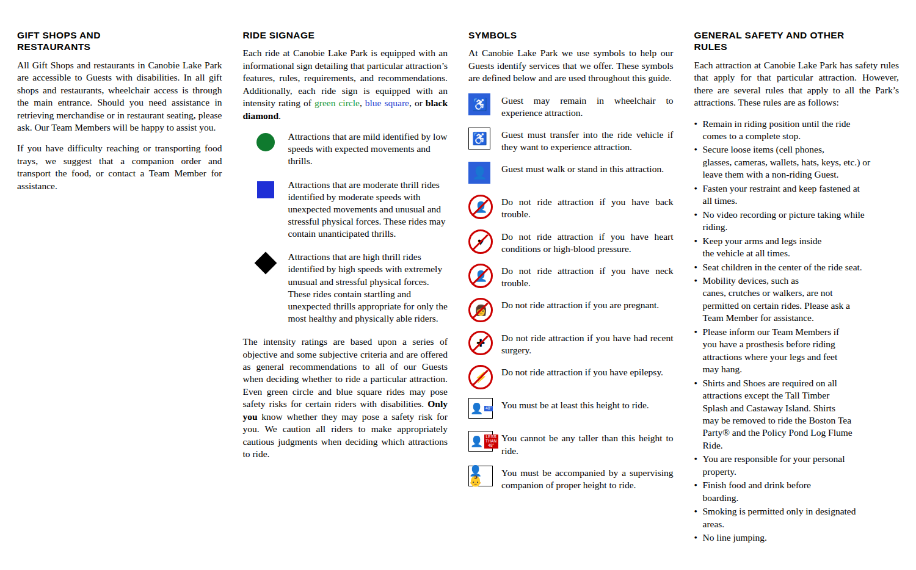Gift Shops and
Restaurants
All Gift Shops and restaurants in Canobie Lake Park are accessible to Guests with disabilities. In all gift shops and restaurants, wheelchair access is through the main entrance. Should you need assistance in retrieving merchandise or in restaurant seating, please ask. Our Team Members will be happy to assist you.
If you have difficulty reaching or transporting food trays, we suggest that a companion order and transport the food, or contact a Team Member for assistance.
Ride Signage
Each ride at Canobie Lake Park is equipped with an informational sign detailing that particular attraction’s features, rules, requirements, and recommendations. Additionally, each ride sign is equipped with an intensity rating of green circle, blue square, or black diamond.
Attractions that are mild identified by low speeds with expected movements and thrills.
Attractions that are moderate thrill rides identified by moderate speeds with unexpected movements and unusual and stressful physical forces. These rides may contain unanticipated thrills.
Attractions that are high thrill rides identified by high speeds with extremely unusual and stressful physical forces. These rides contain startling and unexpected thrills appropriate for only the most healthy and physically able riders.
The intensity ratings are based upon a series of objective and some subjective criteria and are offered as general recommendations to all of our Guests when deciding whether to ride a particular attraction. Even green circle and blue square rides may pose safety risks for certain riders with disabilities. Only you know whether they may pose a safety risk for you. We caution all riders to make appropriately cautious judgments when deciding which attractions to ride.
Symbols
At Canobie Lake Park we use symbols to help our Guests identify services that we offer. These symbols are defined below and are used throughout this guide.
♿
Guest may remain in wheelchair to experience attraction.
♿
Guest must transfer into the ride vehicle if they want to experience attraction.
👤
Guest must walk or stand in this attraction.
👤
Do not ride attraction if you have back trouble.
♥
Do not ride attraction if you have heart conditions or high-blood pressure.
👤
Do not ride attraction if you have neck trouble.
👩
Do not ride attraction if you are pregnant.
✚
Do not ride attraction if you have had recent surgery.
⚡
Do not ride attraction if you have epilepsy.
👤 48"
You must be at least this height to ride.
👤 LESS
THAN
48"
You cannot be any taller than this height to ride.
👤👶
You must be accompanied by a supervising companion of proper height to ride.
General Safety and Other
Rules
Each attraction at Canobie Lake Park has safety rules that apply for that particular attraction. However, there are several rules that apply to all the Park’s attractions. These rules are as follows:
Remain in riding position until the ridecomes to a complete stop.
Secure loose items (cell phones,glasses, cameras, wallets, hats, keys, etc.) or leave them with a non-riding Guest.
Fasten your restraint and keep fastened atall times.
No video recording or picture taking whileriding.
Keep your arms and legs insidethe vehicle at all times.
Seat children in the center of the ride seat.
Mobility devices, such ascanes, crutches or walkers, are not permitted on certain rides. Please ask a Team Member for assistance.
Please inform our Team Members ifyou have a prosthesis before riding attractions where your legs and feet may hang.
Shirts and Shoes are required on allattractions except the Tall Timber Splash and Castaway Island. Shirts may be removed to ride the Boston Tea Party® and the Policy Pond Log Flume Ride.
You are responsible for your personalproperty.
Finish food and drink beforeboarding.
Smoking is permitted only in designatedareas.
No line jumping.